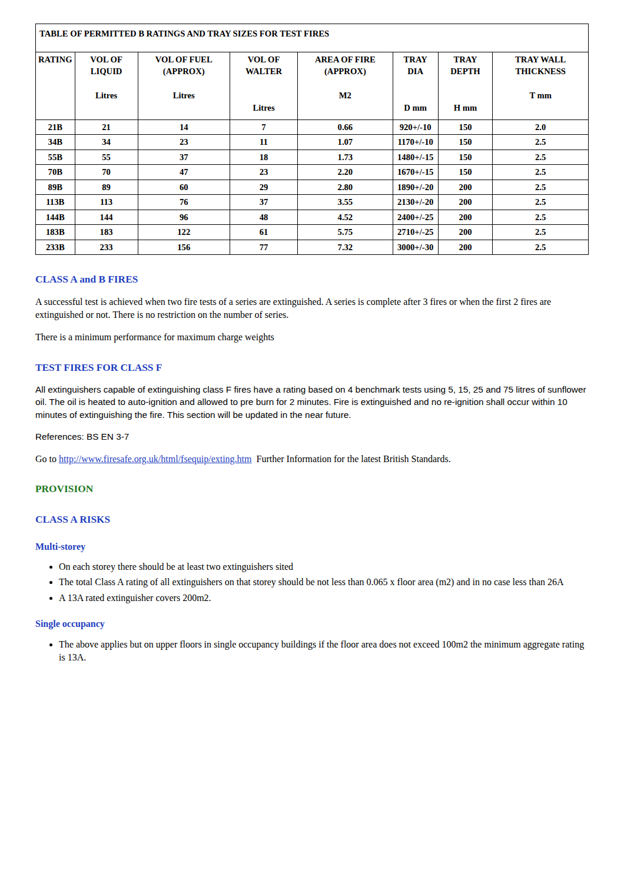TABLE OF PERMITTED B RATINGS AND TRAY SIZES FOR TEST FIRES
| RATING | VOL OF LIQUID Litres | VOL OF FUEL (APPROX) Litres | VOL OF WALTER Litres | AREA OF FIRE (APPROX) M2 | TRAY DIA D mm | TRAY DEPTH H mm | TRAY WALL THICKNESS T mm |
| --- | --- | --- | --- | --- | --- | --- | --- |
| 21B | 21 | 14 | 7 | 0.66 | 920+/-10 | 150 | 2.0 |
| 34B | 34 | 23 | 11 | 1.07 | 1170+/-10 | 150 | 2.5 |
| 55B | 55 | 37 | 18 | 1.73 | 1480+/-15 | 150 | 2.5 |
| 70B | 70 | 47 | 23 | 2.20 | 1670+/-15 | 150 | 2.5 |
| 89B | 89 | 60 | 29 | 2.80 | 1890+/-20 | 200 | 2.5 |
| 113B | 113 | 76 | 37 | 3.55 | 2130+/-20 | 200 | 2.5 |
| 144B | 144 | 96 | 48 | 4.52 | 2400+/-25 | 200 | 2.5 |
| 183B | 183 | 122 | 61 | 5.75 | 2710+/-25 | 200 | 2.5 |
| 233B | 233 | 156 | 77 | 7.32 | 3000+/-30 | 200 | 2.5 |
CLASS A and B FIRES
A successful test is achieved when two fire tests of a series are extinguished. A series is complete after 3 fires or when the first 2 fires are extinguished or not. There is no restriction on the number of series.
There is a minimum performance for maximum charge weights
TEST FIRES FOR CLASS F
All extinguishers capable of extinguishing class F fires have a rating based on 4 benchmark tests using 5, 15, 25 and 75 litres of sunflower oil. The oil is heated to auto-ignition and allowed to pre burn for 2 minutes. Fire is extinguished and no re-ignition shall occur within 10 minutes of extinguishing the fire. This section will be updated in the near future.
References: BS EN 3-7
Go to http://www.firesafe.org.uk/html/fsequip/exting.htm Further Information for the latest British Standards.
PROVISION
CLASS A RISKS
Multi-storey
On each storey there should be at least two extinguishers sited
The total Class A rating of all extinguishers on that storey should be not less than 0.065 x floor area (m2) and in no case less than 26A
A 13A rated extinguisher covers 200m2.
Single occupancy
The above applies but on upper floors in single occupancy buildings if the floor area does not exceed 100m2 the minimum aggregate rating is 13A.